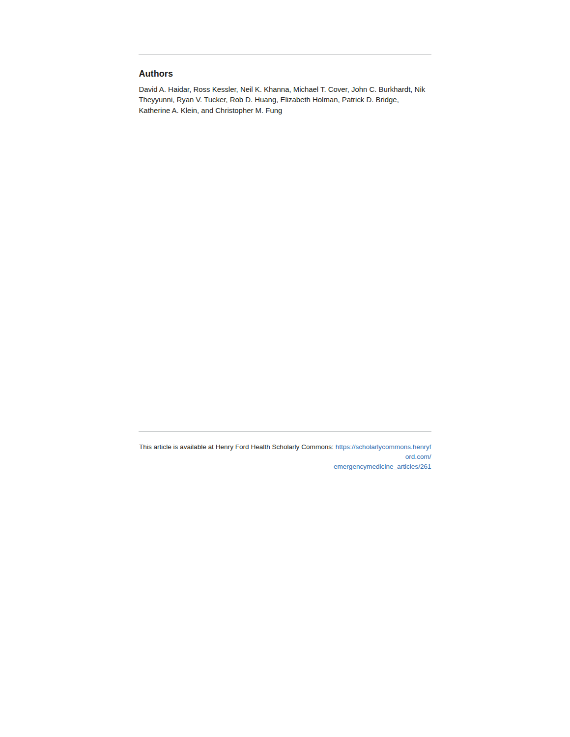Authors
David A. Haidar, Ross Kessler, Neil K. Khanna, Michael T. Cover, John C. Burkhardt, Nik Theyyunni, Ryan V. Tucker, Rob D. Huang, Elizabeth Holman, Patrick D. Bridge, Katherine A. Klein, and Christopher M. Fung
This article is available at Henry Ford Health Scholarly Commons: https://scholarlycommons.henryford.com/
emergencymedicine_articles/261